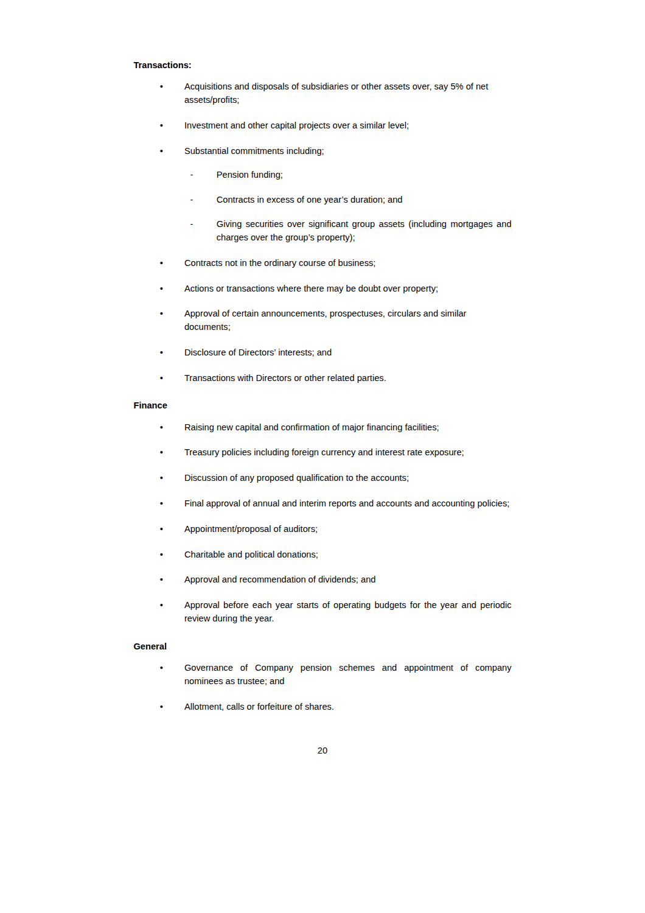Transactions:
Acquisitions and disposals of subsidiaries or other assets over, say 5% of net assets/profits;
Investment and other capital projects over a similar level;
Substantial commitments including;
Pension funding;
Contracts in excess of one year’s duration; and
Giving securities over significant group assets (including mortgages and charges over the group’s property);
Contracts not in the ordinary course of business;
Actions or transactions where there may be doubt over property;
Approval of certain announcements, prospectuses, circulars and similar documents;
Disclosure of Directors’ interests; and
Transactions with Directors or other related parties.
Finance
Raising new capital and confirmation of major financing facilities;
Treasury policies including foreign currency and interest rate exposure;
Discussion of any proposed qualification to the accounts;
Final approval of annual and interim reports and accounts and accounting policies;
Appointment/proposal of auditors;
Charitable and political donations;
Approval and recommendation of dividends; and
Approval before each year starts of operating budgets for the year and periodic review during the year.
General
Governance of Company pension schemes and appointment of company nominees as trustee; and
Allotment, calls or forfeiture of shares.
20